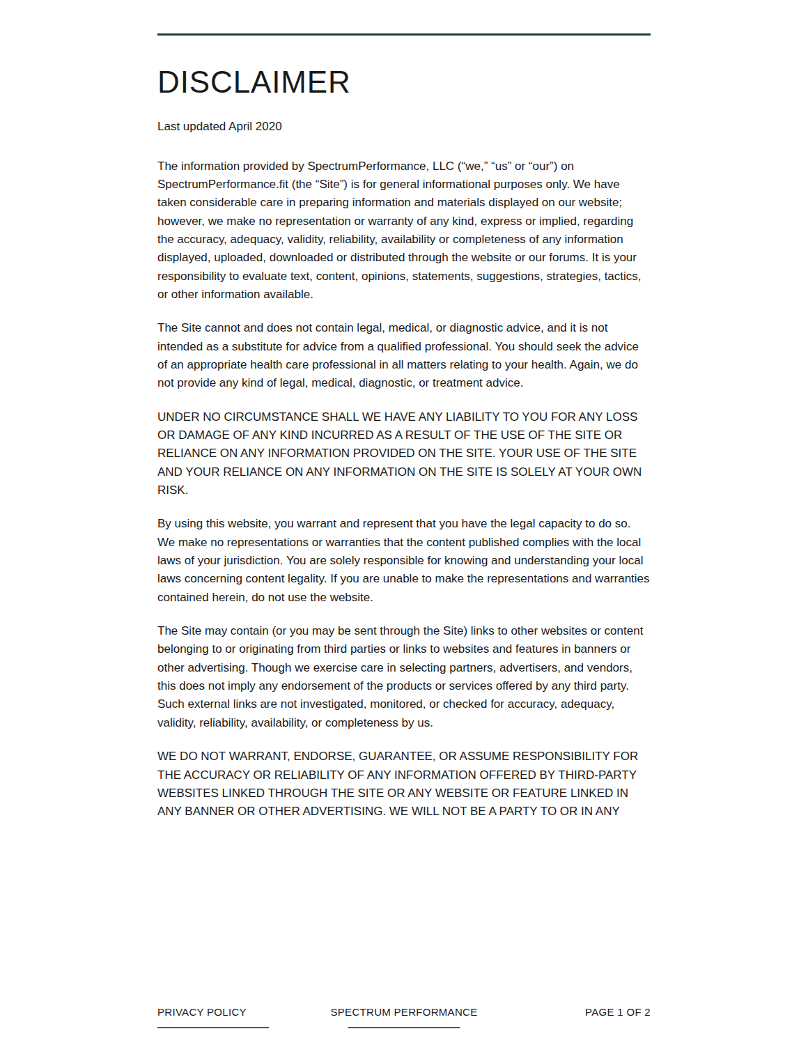Disclaimer
Last updated April 2020
The information provided by SpectrumPerformance, LLC (“we,” “us” or “our”) on SpectrumPerformance.fit (the “Site”) is for general informational purposes only. We have taken considerable care in preparing information and materials displayed on our website; however, we make no representation or warranty of any kind, express or implied, regarding the accuracy, adequacy, validity, reliability, availability or completeness of any information displayed, uploaded, downloaded or distributed through the website or our forums. It is your responsibility to evaluate text, content, opinions, statements, suggestions, strategies, tactics, or other information available.
The Site cannot and does not contain legal, medical, or diagnostic advice, and it is not intended as a substitute for advice from a qualified professional. You should seek the advice of an appropriate health care professional in all matters relating to your health. Again, we do not provide any kind of legal, medical, diagnostic, or treatment advice.
Under no circumstance shall we have any liability to you for any loss or damage of any kind incurred as a result of the use of the site or reliance on any information provided on the site. Your use of the site and your reliance on any information on the site is solely at your own risk.
By using this website, you warrant and represent that you have the legal capacity to do so. We make no representations or warranties that the content published complies with the local laws of your jurisdiction. You are solely responsible for knowing and understanding your local laws concerning content legality. If you are unable to make the representations and warranties contained herein, do not use the website.
The Site may contain (or you may be sent through the Site) links to other websites or content belonging to or originating from third parties or links to websites and features in banners or other advertising. Though we exercise care in selecting partners, advertisers, and vendors, this does not imply any endorsement of the products or services offered by any third party. Such external links are not investigated, monitored, or checked for accuracy, adequacy, validity, reliability, availability, or completeness by us.
We do not warrant, endorse, guarantee, or assume responsibility for the accuracy or reliability of any information offered by third-party websites linked through the site or any website or feature linked in any banner or other advertising. We will not be a party to or in any
Privacy Policy
Spectrum Performance
Page 1 of 2